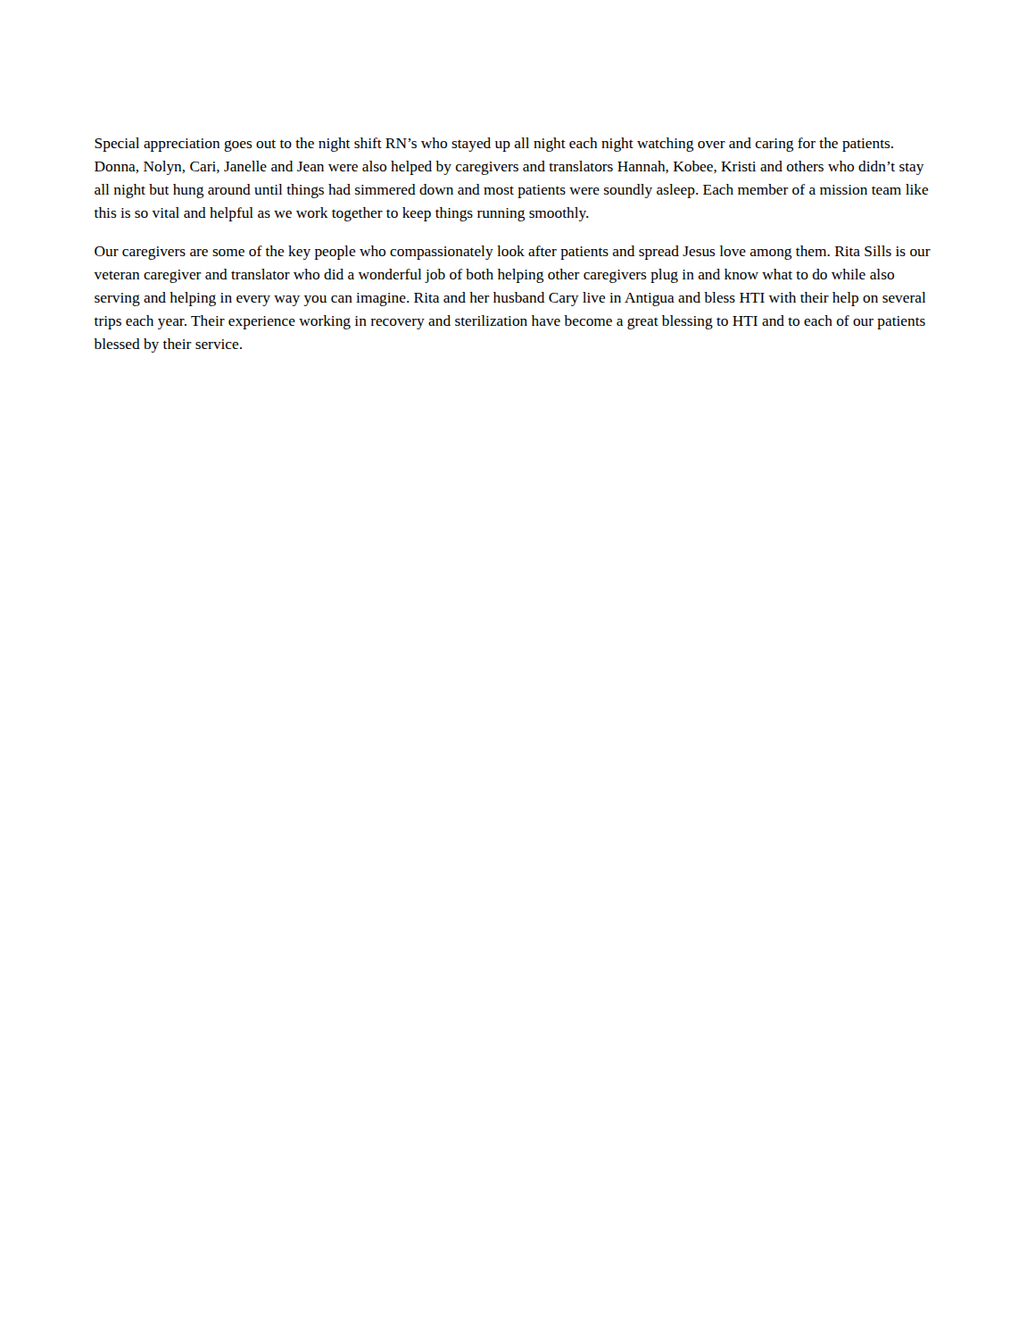Special appreciation goes out to the night shift RN’s who stayed up all night each night watching over and caring for the patients. Donna, Nolyn, Cari, Janelle and Jean were also helped by caregivers and translators Hannah, Kobee, Kristi and others who didn’t stay all night but hung around until things had simmered down and most patients were soundly asleep. Each member of a mission team like this is so vital and helpful as we work together to keep things running smoothly.
Our caregivers are some of the key people who compassionately look after patients and spread Jesus love among them. Rita Sills is our veteran caregiver and translator who did a wonderful job of both helping other caregivers plug in and know what to do while also serving and helping in every way you can imagine. Rita and her husband Cary live in Antigua and bless HTI with their help on several trips each year. Their experience working in recovery and sterilization have become a great blessing to HTI and to each of our patients blessed by their service.